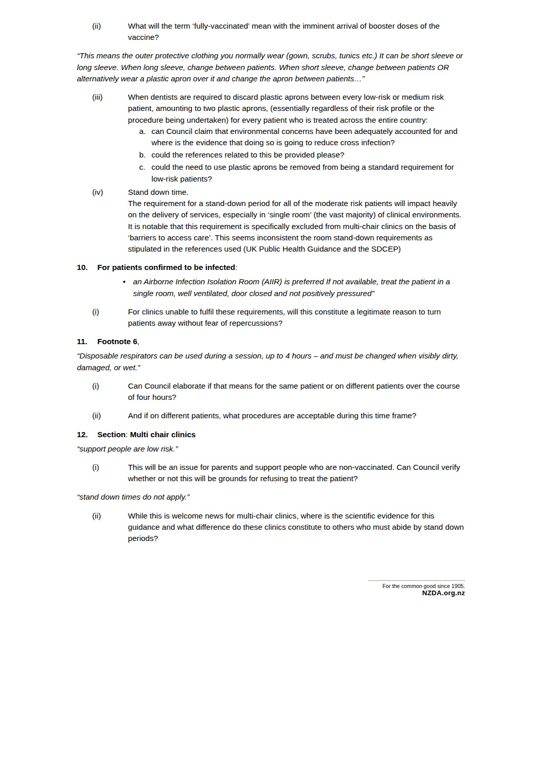(ii)
What will the term ‘fully-vaccinated’ mean with the imminent arrival of booster doses of the vaccine?
“This means the outer protective clothing you normally wear (gown, scrubs, tunics etc.) It can be short sleeve or long sleeve. When long sleeve, change between patients. When short sleeve, change between patients OR alternatively wear a plastic apron over it and change the apron between patients…”
(iii)
When dentists are required to discard plastic aprons between every low-risk or medium risk patient, amounting to two plastic aprons, (essentially regardless of their risk profile or the procedure being undertaken) for every patient who is treated across the entire country:
a. can Council claim that environmental concerns have been adequately accounted for and where is the evidence that doing so is going to reduce cross infection?
b. could the references related to this be provided please?
c. could the need to use plastic aprons be removed from being a standard requirement for low-risk patients?
(iv)
Stand down time.
The requirement for a stand-down period for all of the moderate risk patients will impact heavily on the delivery of services, especially in ‘single room’ (the vast majority) of clinical environments. It is notable that this requirement is specifically excluded from multi-chair clinics on the basis of ‘barriers to access care’. This seems inconsistent the room stand-down requirements as stipulated in the references used (UK Public Health Guidance and the SDCEP)
10.
For patients confirmed to be infected:
•
an Airborne Infection Isolation Room (AIIR) is preferred If not available, treat the patient in a single room, well ventilated, door closed and not positively pressured”
(i)
For clinics unable to fulfil these requirements, will this constitute a legitimate reason to turn patients away without fear of repercussions?
11.
Footnote 6,
“Disposable respirators can be used during a session, up to 4 hours – and must be changed when visibly dirty, damaged, or wet.”
(i)
Can Council elaborate if that means for the same patient or on different patients over the course of four hours?
(ii)
And if on different patients, what procedures are acceptable during this time frame?
12.
Section: Multi chair clinics
“support people are low risk.”
(i)
This will be an issue for parents and support people who are non-vaccinated. Can Council verify whether or not this will be grounds for refusing to treat the patient?
“stand down times do not apply.”
(ii)
While this is welcome news for multi-chair clinics, where is the scientific evidence for this guidance and what difference do these clinics constitute to others who must abide by stand down periods?
For the common good since 1905.
NZDA.org.nz